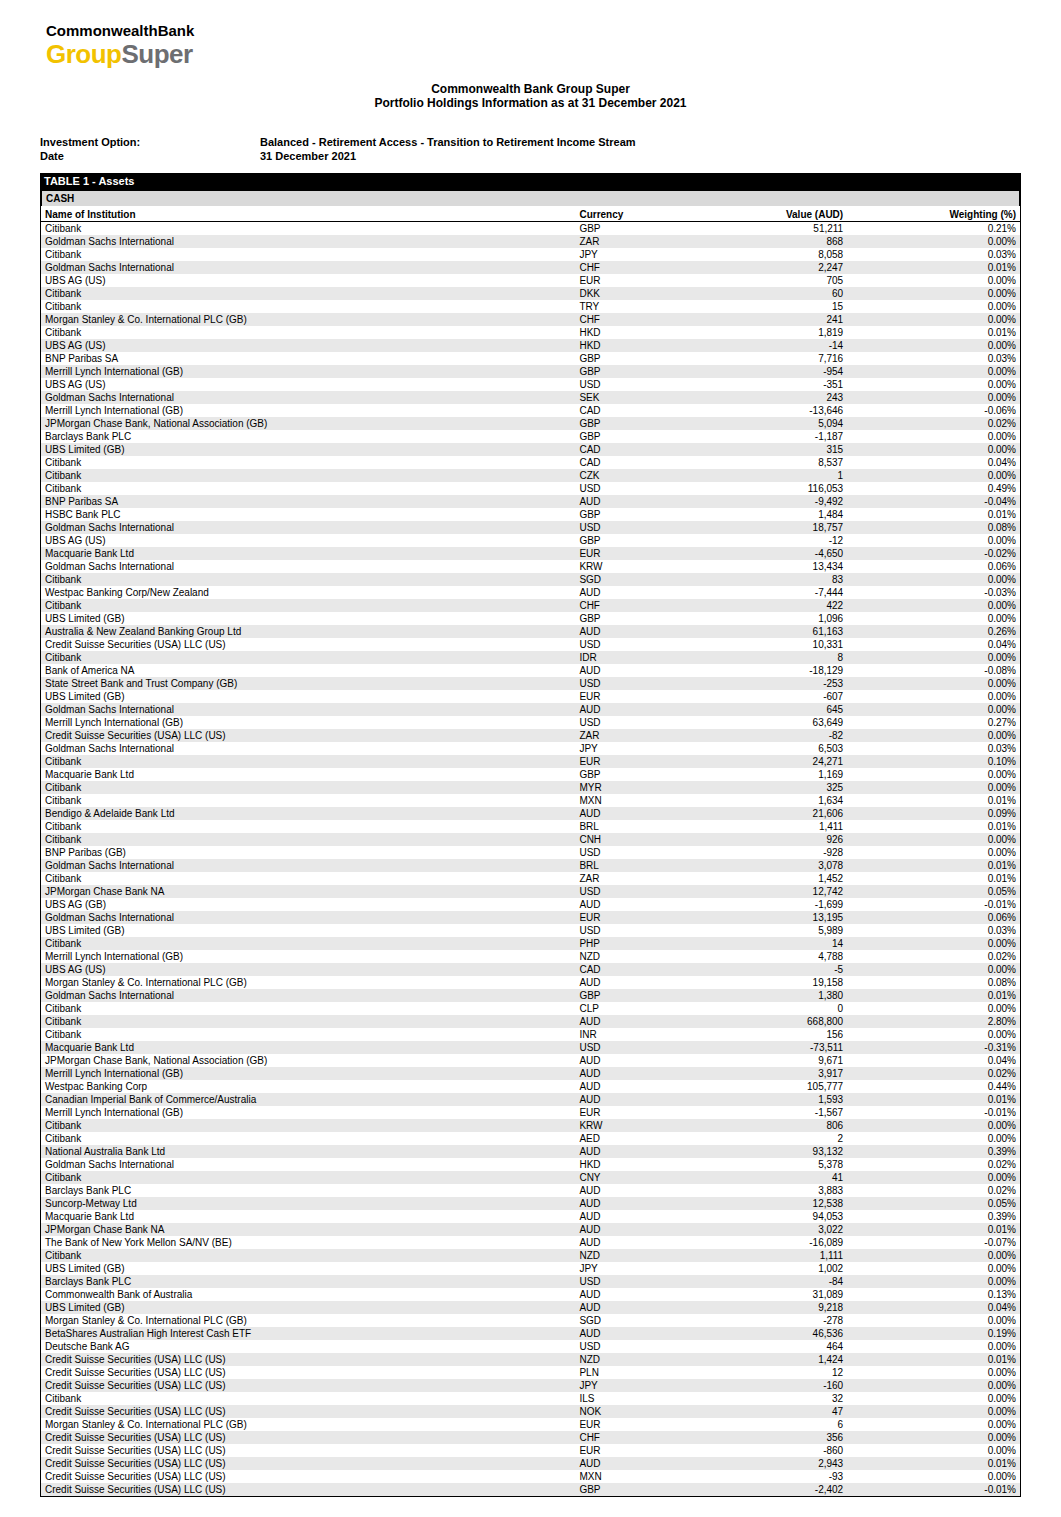Commonwealth Bank
Group Super
Commonwealth Bank Group Super
Portfolio Holdings Information as at 31 December 2021
| Investment Option: | Balanced - Retirement Access - Transition to Retirement Income Stream |
| Date | 31 December 2021 |
TABLE 1 - Assets
CASH
| Name of Institution | Currency | Value (AUD) | Weighting (%) |
| --- | --- | --- | --- |
| Citibank | GBP | 51,211 | 0.21% |
| Goldman Sachs International | ZAR | 868 | 0.00% |
| Citibank | JPY | 8,058 | 0.03% |
| Goldman Sachs International | CHF | 2,247 | 0.01% |
| UBS AG (US) | EUR | 705 | 0.00% |
| Citibank | DKK | 60 | 0.00% |
| Citibank | TRY | 15 | 0.00% |
| Morgan Stanley & Co. International PLC (GB) | CHF | 241 | 0.00% |
| Citibank | HKD | 1,819 | 0.01% |
| UBS AG (US) | HKD | -14 | 0.00% |
| BNP Paribas SA | GBP | 7,716 | 0.03% |
| Merrill Lynch International (GB) | GBP | -954 | 0.00% |
| UBS AG (US) | USD | -351 | 0.00% |
| Goldman Sachs International | SEK | 243 | 0.00% |
| Merrill Lynch International (GB) | CAD | -13,646 | -0.06% |
| JPMorgan Chase Bank, National Association (GB) | GBP | 5,094 | 0.02% |
| Barclays Bank PLC | GBP | -1,187 | 0.00% |
| UBS Limited (GB) | CAD | 315 | 0.00% |
| Citibank | CAD | 8,537 | 0.04% |
| Citibank | CZK | 1 | 0.00% |
| Citibank | USD | 116,053 | 0.49% |
| BNP Paribas SA | AUD | -9,492 | -0.04% |
| HSBC Bank PLC | GBP | 1,484 | 0.01% |
| Goldman Sachs International | USD | 18,757 | 0.08% |
| UBS AG (US) | GBP | -12 | 0.00% |
| Macquarie Bank Ltd | EUR | -4,650 | -0.02% |
| Goldman Sachs International | KRW | 13,434 | 0.06% |
| Citibank | SGD | 83 | 0.00% |
| Westpac Banking Corp/New Zealand | AUD | -7,444 | -0.03% |
| Citibank | CHF | 422 | 0.00% |
| UBS Limited (GB) | GBP | 1,096 | 0.00% |
| Australia & New Zealand Banking Group Ltd | AUD | 61,163 | 0.26% |
| Credit Suisse Securities (USA) LLC (US) | USD | 10,331 | 0.04% |
| Citibank | IDR | 8 | 0.00% |
| Bank of America NA | AUD | -18,129 | -0.08% |
| State Street Bank and Trust Company (GB) | USD | -253 | 0.00% |
| UBS Limited (GB) | EUR | -607 | 0.00% |
| Goldman Sachs International | AUD | 645 | 0.00% |
| Merrill Lynch International (GB) | USD | 63,649 | 0.27% |
| Credit Suisse Securities (USA) LLC (US) | ZAR | -82 | 0.00% |
| Goldman Sachs International | JPY | 6,503 | 0.03% |
| Citibank | EUR | 24,271 | 0.10% |
| Macquarie Bank Ltd | GBP | 1,169 | 0.00% |
| Citibank | MYR | 325 | 0.00% |
| Citibank | MXN | 1,634 | 0.01% |
| Bendigo & Adelaide Bank Ltd | AUD | 21,606 | 0.09% |
| Citibank | BRL | 1,411 | 0.01% |
| Citibank | CNH | 926 | 0.00% |
| BNP Paribas (GB) | USD | -928 | 0.00% |
| Goldman Sachs International | BRL | 3,078 | 0.01% |
| Citibank | ZAR | 1,452 | 0.01% |
| JPMorgan Chase Bank NA | USD | 12,742 | 0.05% |
| UBS AG (GB) | AUD | -1,699 | -0.01% |
| Goldman Sachs International | EUR | 13,195 | 0.06% |
| UBS Limited (GB) | USD | 5,989 | 0.03% |
| Citibank | PHP | 14 | 0.00% |
| Merrill Lynch International (GB) | NZD | 4,788 | 0.02% |
| UBS AG (US) | CAD | -5 | 0.00% |
| Morgan Stanley & Co. International PLC (GB) | AUD | 19,158 | 0.08% |
| Goldman Sachs International | GBP | 1,380 | 0.01% |
| Citibank | CLP | 0 | 0.00% |
| Citibank | AUD | 668,800 | 2.80% |
| Citibank | INR | 156 | 0.00% |
| Macquarie Bank Ltd | USD | -73,511 | -0.31% |
| JPMorgan Chase Bank, National Association (GB) | AUD | 9,671 | 0.04% |
| Merrill Lynch International (GB) | AUD | 3,917 | 0.02% |
| Westpac Banking Corp | AUD | 105,777 | 0.44% |
| Canadian Imperial Bank of Commerce/Australia | AUD | 1,593 | 0.01% |
| Merrill Lynch International (GB) | EUR | -1,567 | -0.01% |
| Citibank | KRW | 806 | 0.00% |
| Citibank | AED | 2 | 0.00% |
| National Australia Bank Ltd | AUD | 93,132 | 0.39% |
| Goldman Sachs International | HKD | 5,378 | 0.02% |
| Citibank | CNY | 41 | 0.00% |
| Barclays Bank PLC | AUD | 3,883 | 0.02% |
| Suncorp-Metway Ltd | AUD | 12,538 | 0.05% |
| Macquarie Bank Ltd | AUD | 94,053 | 0.39% |
| JPMorgan Chase Bank NA | AUD | 3,022 | 0.01% |
| The Bank of New York Mellon SA/NV (BE) | AUD | -16,089 | -0.07% |
| Citibank | NZD | 1,111 | 0.00% |
| UBS Limited (GB) | JPY | 1,002 | 0.00% |
| Barclays Bank PLC | USD | -84 | 0.00% |
| Commonwealth Bank of Australia | AUD | 31,089 | 0.13% |
| UBS Limited (GB) | AUD | 9,218 | 0.04% |
| Morgan Stanley & Co. International PLC (GB) | SGD | -278 | 0.00% |
| BetaShares Australian High Interest Cash ETF | AUD | 46,536 | 0.19% |
| Deutsche Bank AG | USD | 464 | 0.00% |
| Credit Suisse Securities (USA) LLC (US) | NZD | 1,424 | 0.01% |
| Credit Suisse Securities (USA) LLC (US) | PLN | 12 | 0.00% |
| Credit Suisse Securities (USA) LLC (US) | JPY | -160 | 0.00% |
| Citibank | ILS | 32 | 0.00% |
| Credit Suisse Securities (USA) LLC (US) | NOK | 47 | 0.00% |
| Morgan Stanley & Co. International PLC (GB) | EUR | 6 | 0.00% |
| Credit Suisse Securities (USA) LLC (US) | CHF | 356 | 0.00% |
| Credit Suisse Securities (USA) LLC (US) | EUR | -860 | 0.00% |
| Credit Suisse Securities (USA) LLC (US) | AUD | 2,943 | 0.01% |
| Credit Suisse Securities (USA) LLC (US) | MXN | -93 | 0.00% |
| Credit Suisse Securities (USA) LLC (US) | GBP | -2,402 | -0.01% |